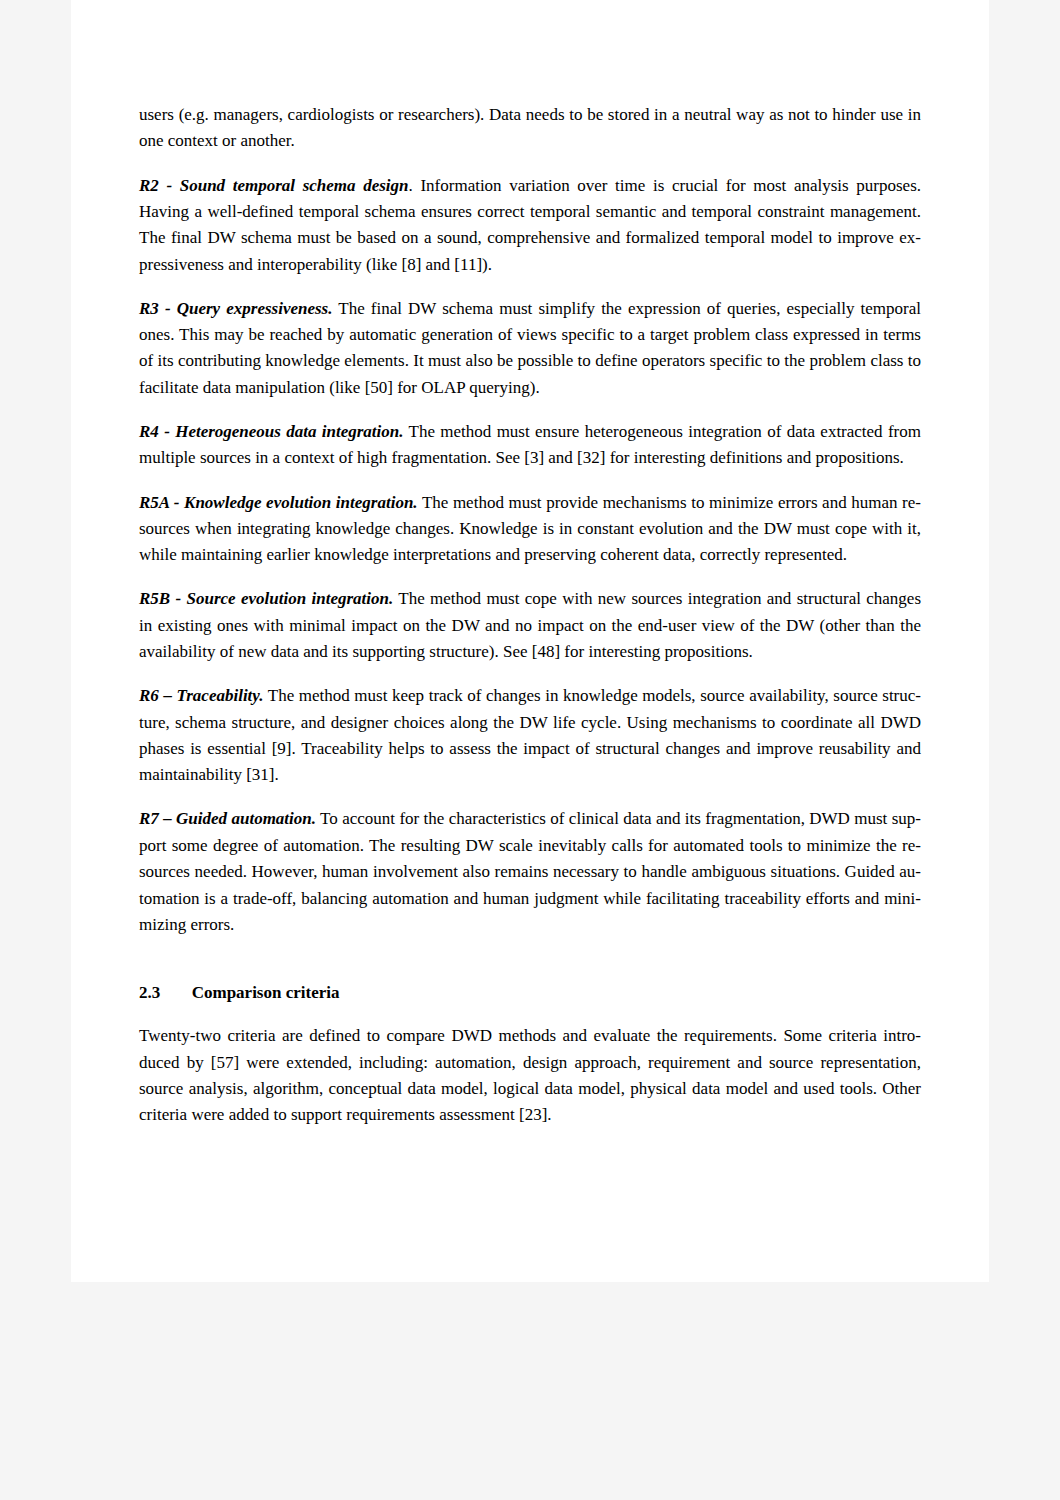users (e.g. managers, cardiologists or researchers). Data needs to be stored in a neutral way as not to hinder use in one context or another.
R2 - Sound temporal schema design. Information variation over time is crucial for most analysis purposes. Having a well-defined temporal schema ensures correct temporal semantic and temporal constraint management. The final DW schema must be based on a sound, comprehensive and formalized temporal model to improve expressiveness and interoperability (like [8] and [11]).
R3 - Query expressiveness. The final DW schema must simplify the expression of queries, especially temporal ones. This may be reached by automatic generation of views specific to a target problem class expressed in terms of its contributing knowledge elements. It must also be possible to define operators specific to the problem class to facilitate data manipulation (like [50] for OLAP querying).
R4 - Heterogeneous data integration. The method must ensure heterogeneous integration of data extracted from multiple sources in a context of high fragmentation. See [3] and [32] for interesting definitions and propositions.
R5A - Knowledge evolution integration. The method must provide mechanisms to minimize errors and human resources when integrating knowledge changes. Knowledge is in constant evolution and the DW must cope with it, while maintaining earlier knowledge interpretations and preserving coherent data, correctly represented.
R5B - Source evolution integration. The method must cope with new sources integration and structural changes in existing ones with minimal impact on the DW and no impact on the end-user view of the DW (other than the availability of new data and its supporting structure). See [48] for interesting propositions.
R6 – Traceability. The method must keep track of changes in knowledge models, source availability, source structure, schema structure, and designer choices along the DW life cycle. Using mechanisms to coordinate all DWD phases is essential [9]. Traceability helps to assess the impact of structural changes and improve reusability and maintainability [31].
R7 – Guided automation. To account for the characteristics of clinical data and its fragmentation, DWD must support some degree of automation. The resulting DW scale inevitably calls for automated tools to minimize the resources needed. However, human involvement also remains necessary to handle ambiguous situations. Guided automation is a trade-off, balancing automation and human judgment while facilitating traceability efforts and minimizing errors.
2.3 Comparison criteria
Twenty-two criteria are defined to compare DWD methods and evaluate the requirements. Some criteria introduced by [57] were extended, including: automation, design approach, requirement and source representation, source analysis, algorithm, conceptual data model, logical data model, physical data model and used tools. Other criteria were added to support requirements assessment [23].